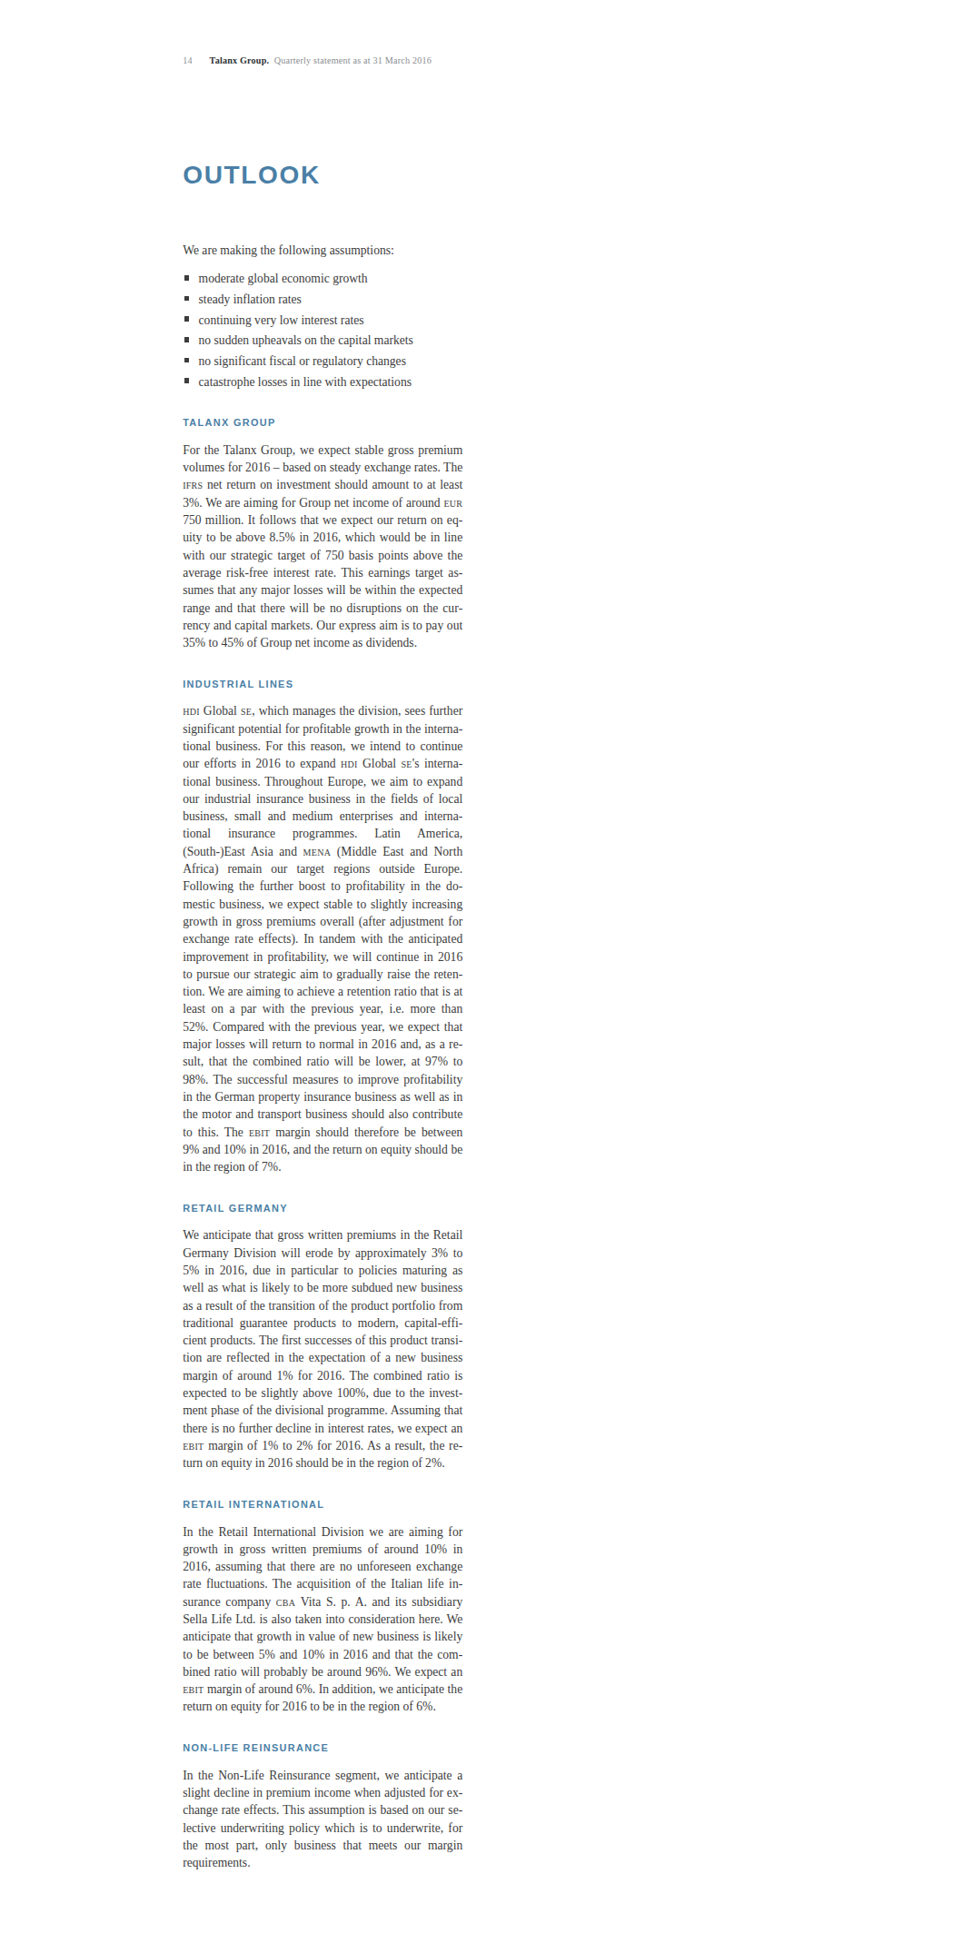14 Talanx Group. Quarterly statement as at 31 March 2016
OUTLOOK
We are making the following assumptions:
moderate global economic growth
steady inflation rates
continuing very low interest rates
no sudden upheavals on the capital markets
no significant fiscal or regulatory changes
catastrophe losses in line with expectations
Talanx Group
For the Talanx Group, we expect stable gross premium volumes for 2016 – based on steady exchange rates. The ifrs net return on investment should amount to at least 3%. We are aiming for Group net income of around eur 750 million. It follows that we expect our return on equity to be above 8.5% in 2016, which would be in line with our strategic target of 750 basis points above the average risk-free interest rate. This earnings target assumes that any major losses will be within the expected range and that there will be no disruptions on the currency and capital markets. Our express aim is to pay out 35% to 45% of Group net income as dividends.
Industrial Lines
hdi Global se, which manages the division, sees further significant potential for profitable growth in the international business. For this reason, we intend to continue our efforts in 2016 to expand hdi Global se's international business. Throughout Europe, we aim to expand our industrial insurance business in the fields of local business, small and medium enterprises and international insurance programmes. Latin America, (South-)East Asia and mena (Middle East and North Africa) remain our target regions outside Europe. Following the further boost to profitability in the domestic business, we expect stable to slightly increasing growth in gross premiums overall (after adjustment for exchange rate effects). In tandem with the anticipated improvement in profitability, we will continue in 2016 to pursue our strategic aim to gradually raise the retention. We are aiming to achieve a retention ratio that is at least on a par with the previous year, i.e. more than 52%. Compared with the previous year, we expect that major losses will return to normal in 2016 and, as a result, that the combined ratio will be lower, at 97% to 98%. The successful measures to improve profitability in the German property insurance business as well as in the motor and transport business should also contribute to this. The ebit margin should therefore be between 9% and 10% in 2016, and the return on equity should be in the region of 7%.
Retail Germany
We anticipate that gross written premiums in the Retail Germany Division will erode by approximately 3% to 5% in 2016, due in particular to policies maturing as well as what is likely to be more subdued new business as a result of the transition of the product portfolio from traditional guarantee products to modern, capital-efficient products. The first successes of this product transition are reflected in the expectation of a new business margin of around 1% for 2016. The combined ratio is expected to be slightly above 100%, due to the investment phase of the divisional programme. Assuming that there is no further decline in interest rates, we expect an ebit margin of 1% to 2% for 2016. As a result, the return on equity in 2016 should be in the region of 2%.
Retail International
In the Retail International Division we are aiming for growth in gross written premiums of around 10% in 2016, assuming that there are no unforeseen exchange rate fluctuations. The acquisition of the Italian life insurance company cba Vita S. p. A. and its subsidiary Sella Life Ltd. is also taken into consideration here. We anticipate that growth in value of new business is likely to be between 5% and 10% in 2016 and that the combined ratio will probably be around 96%. We expect an ebit margin of around 6%. In addition, we anticipate the return on equity for 2016 to be in the region of 6%.
Non-Life Reinsurance
In the Non-Life Reinsurance segment, we anticipate a slight decline in premium income when adjusted for exchange rate effects. This assumption is based on our selective underwriting policy which is to underwrite, for the most part, only business that meets our margin requirements.